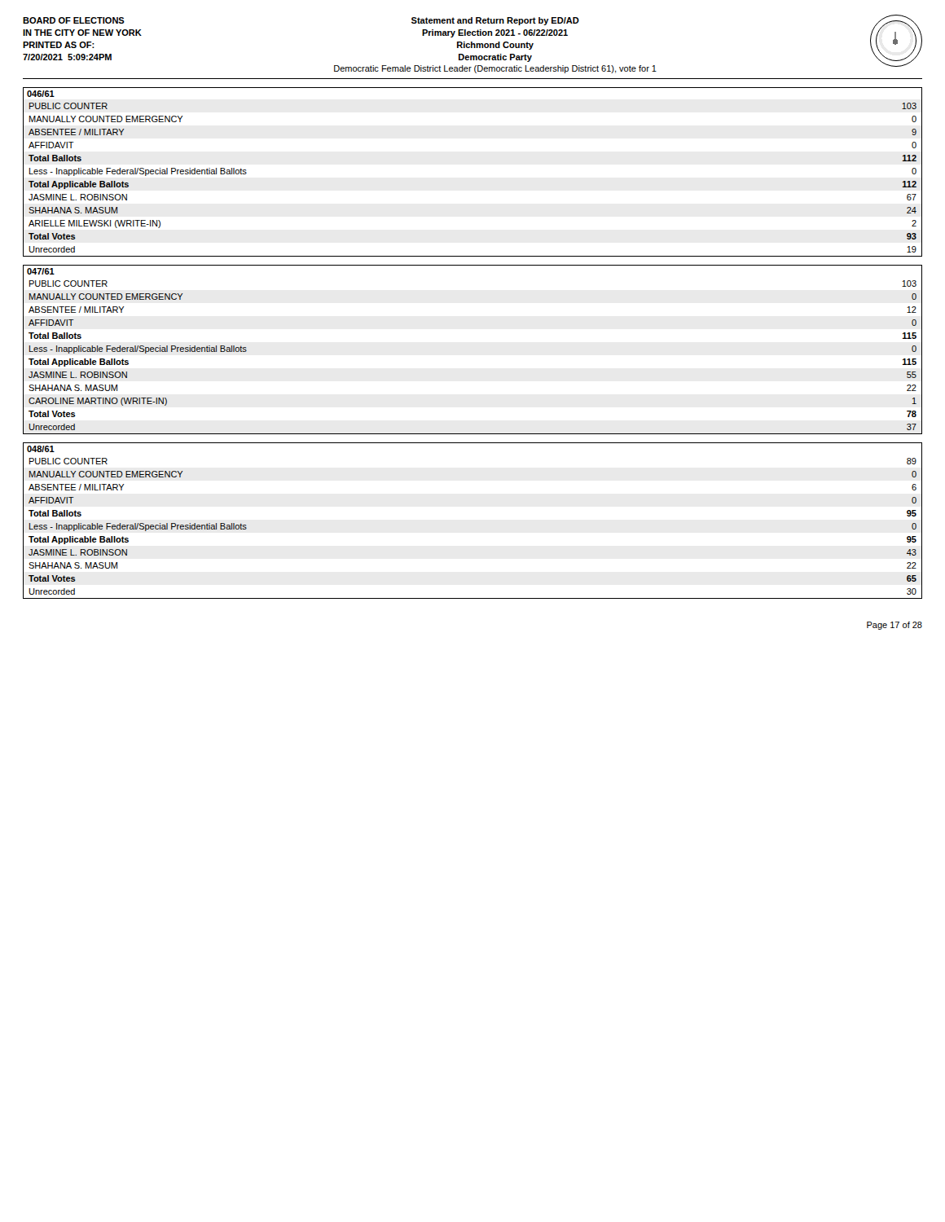BOARD OF ELECTIONS
IN THE CITY OF NEW YORK
PRINTED AS OF:
7/20/2021 5:09:24PM
Statement and Return Report by ED/AD
Primary Election 2021 - 06/22/2021
Richmond County
Democratic Party
Democratic Female District Leader (Democratic Leadership District 61), vote for 1
046/61
| PUBLIC COUNTER | 103 |
| MANUALLY COUNTED EMERGENCY | 0 |
| ABSENTEE / MILITARY | 9 |
| AFFIDAVIT | 0 |
| Total Ballots | 112 |
| Less - Inapplicable Federal/Special Presidential Ballots | 0 |
| Total Applicable Ballots | 112 |
| JASMINE L. ROBINSON | 67 |
| SHAHANA S. MASUM | 24 |
| ARIELLE MILEWSKI (WRITE-IN) | 2 |
| Total Votes | 93 |
| Unrecorded | 19 |
047/61
| PUBLIC COUNTER | 103 |
| MANUALLY COUNTED EMERGENCY | 0 |
| ABSENTEE / MILITARY | 12 |
| AFFIDAVIT | 0 |
| Total Ballots | 115 |
| Less - Inapplicable Federal/Special Presidential Ballots | 0 |
| Total Applicable Ballots | 115 |
| JASMINE L. ROBINSON | 55 |
| SHAHANA S. MASUM | 22 |
| CAROLINE MARTINO (WRITE-IN) | 1 |
| Total Votes | 78 |
| Unrecorded | 37 |
048/61
| PUBLIC COUNTER | 89 |
| MANUALLY COUNTED EMERGENCY | 0 |
| ABSENTEE / MILITARY | 6 |
| AFFIDAVIT | 0 |
| Total Ballots | 95 |
| Less - Inapplicable Federal/Special Presidential Ballots | 0 |
| Total Applicable Ballots | 95 |
| JASMINE L. ROBINSON | 43 |
| SHAHANA S. MASUM | 22 |
| Total Votes | 65 |
| Unrecorded | 30 |
Page 17 of 28